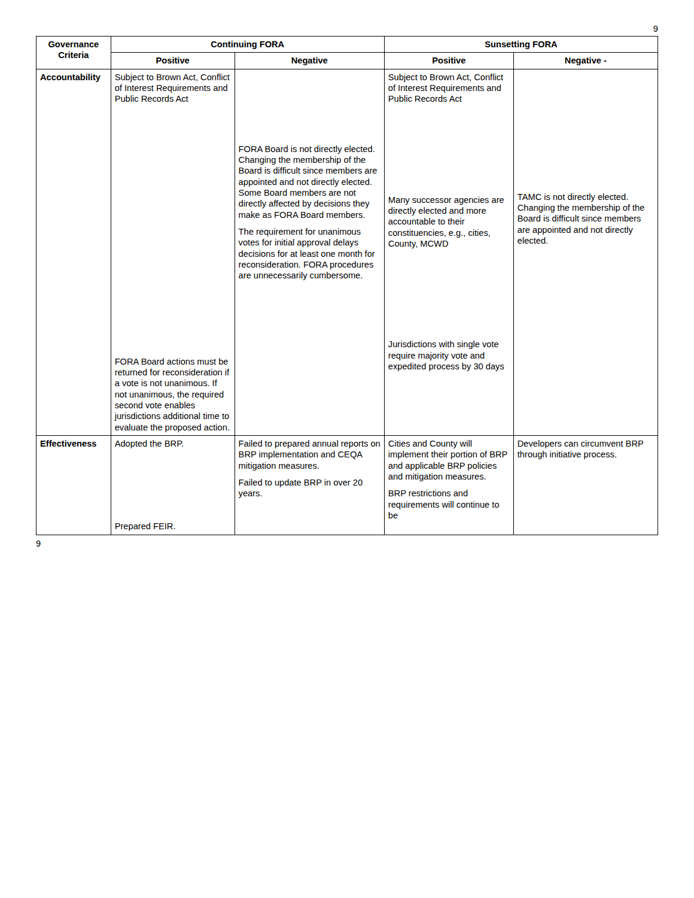9
| Governance Criteria | Continuing FORA | Sunsetting FORA |
| --- | --- | --- |
| Positive | Negative | Positive | Negative - |
| Accountability | Subject to Brown Act, Conflict of Interest Requirements and Public Records Act FORA Board actions must be returned for reconsideration if a vote is not unanimous. If not unanimous, the required second vote enables jurisdictions additional time to evaluate the proposed action. | FORA Board is not directly elected. Changing the membership of the Board is difficult since members are appointed and not directly elected. Some Board members are not directly affected by decisions they make as FORA Board members. The requirement for unanimous votes for initial approval delays decisions for at least one month for reconsideration. FORA procedures are unnecessarily cumbersome. | Subject to Brown Act, Conflict of Interest Requirements and Public Records Act Many successor agencies are directly elected and more accountable to their constituencies, e.g., cities, County, MCWD Jurisdictions with single vote require majority vote and expedited process by 30 days | TAMC is not directly elected. Changing the membership of the Board is difficult since members are appointed and not directly elected. |
| Effectiveness | Adopted the BRP. Prepared FEIR. | Failed to prepared annual reports on BRP implementation and CEQA mitigation measures. Failed to update BRP in over 20 years. | Cities and County will implement their portion of BRP and applicable BRP policies and mitigation measures. BRP restrictions and requirements will continue to be | Developers can circumvent BRP through initiative process. |
9